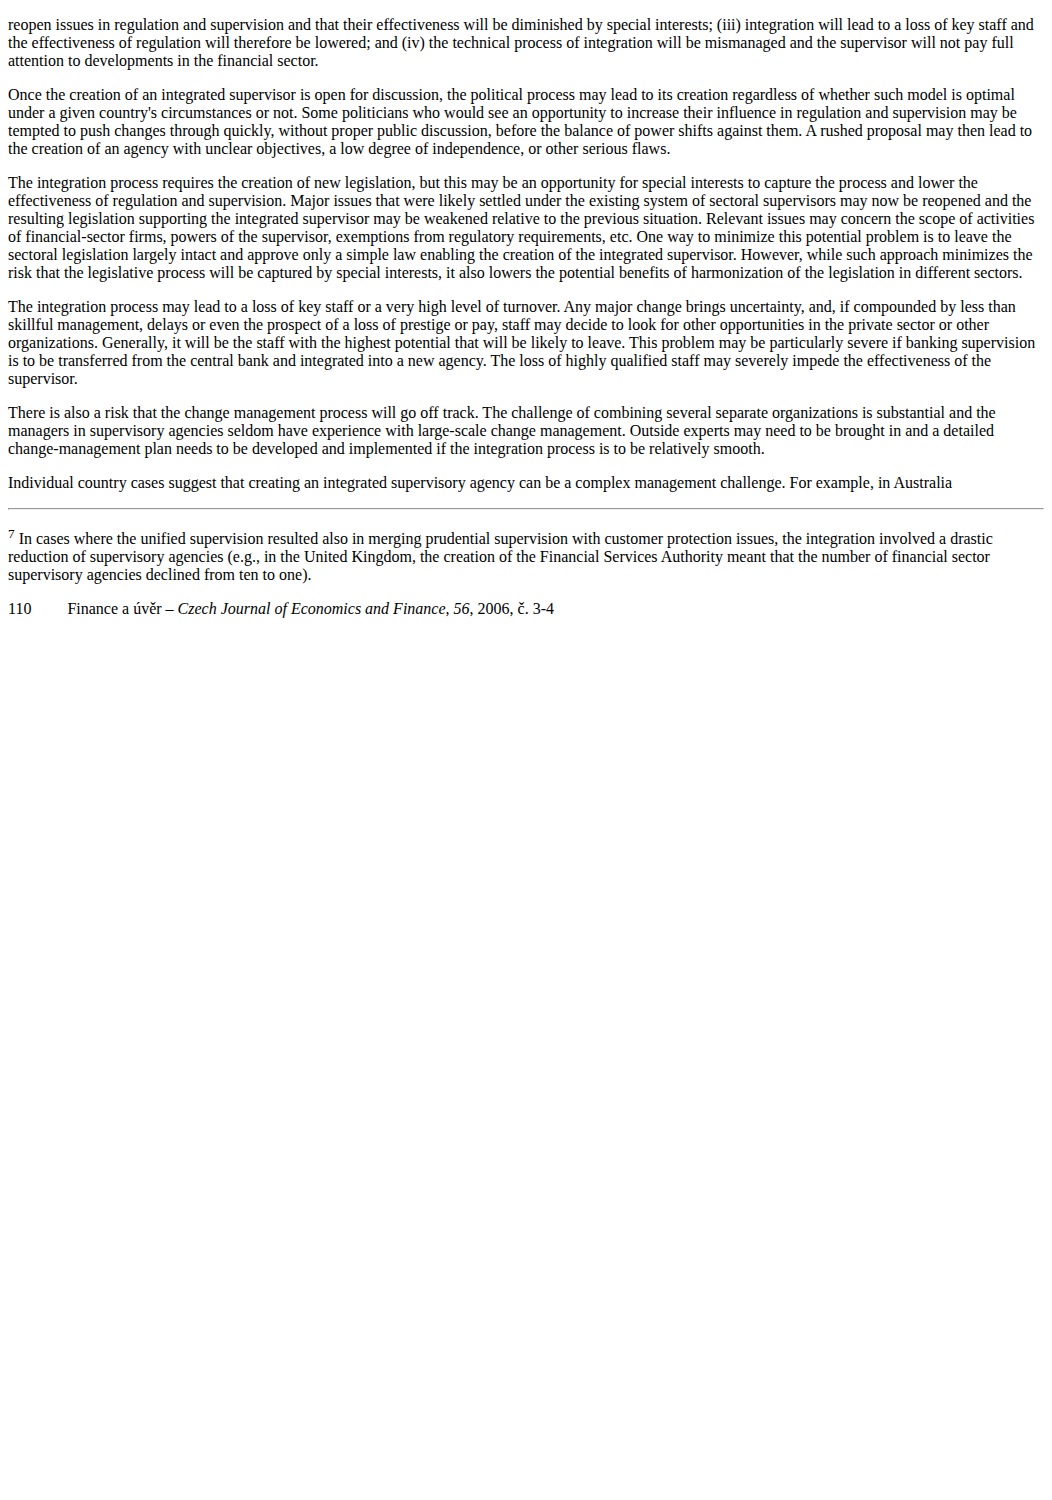reopen issues in regulation and supervision and that their effectiveness will be diminished by special interests; (iii) integration will lead to a loss of key staff and the effectiveness of regulation will therefore be lowered; and (iv) the technical process of integration will be mismanaged and the supervisor will not pay full attention to developments in the financial sector.
Once the creation of an integrated supervisor is open for discussion, the political process may lead to its creation regardless of whether such model is optimal under a given country's circumstances or not. Some politicians who would see an opportunity to increase their influence in regulation and supervision may be tempted to push changes through quickly, without proper public discussion, before the balance of power shifts against them. A rushed proposal may then lead to the creation of an agency with unclear objectives, a low degree of independence, or other serious flaws.
The integration process requires the creation of new legislation, but this may be an opportunity for special interests to capture the process and lower the effectiveness of regulation and supervision. Major issues that were likely settled under the existing system of sectoral supervisors may now be reopened and the resulting legislation supporting the integrated supervisor may be weakened relative to the previous situation. Relevant issues may concern the scope of activities of financial-sector firms, powers of the supervisor, exemptions from regulatory requirements, etc. One way to minimize this potential problem is to leave the sectoral legislation largely intact and approve only a simple law enabling the creation of the integrated supervisor. However, while such approach minimizes the risk that the legislative process will be captured by special interests, it also lowers the potential benefits of harmonization of the legislation in different sectors.
The integration process may lead to a loss of key staff or a very high level of turnover. Any major change brings uncertainty, and, if compounded by less than skillful management, delays or even the prospect of a loss of prestige or pay, staff may decide to look for other opportunities in the private sector or other organizations. Generally, it will be the staff with the highest potential that will be likely to leave. This problem may be particularly severe if banking supervision is to be transferred from the central bank and integrated into a new agency. The loss of highly qualified staff may severely impede the effectiveness of the supervisor.
There is also a risk that the change management process will go off track. The challenge of combining several separate organizations is substantial and the managers in supervisory agencies seldom have experience with large-scale change management. Outside experts may need to be brought in and a detailed change-management plan needs to be developed and implemented if the integration process is to be relatively smooth.
Individual country cases suggest that creating an integrated supervisory agency can be a complex management challenge. For example, in Australia
7 In cases where the unified supervision resulted also in merging prudential supervision with customer protection issues, the integration involved a drastic reduction of supervisory agencies (e.g., in the United Kingdom, the creation of the Financial Services Authority meant that the number of financial sector supervisory agencies declined from ten to one).
110 Finance a úvěr – Czech Journal of Economics and Finance, 56, 2006, č. 3-4